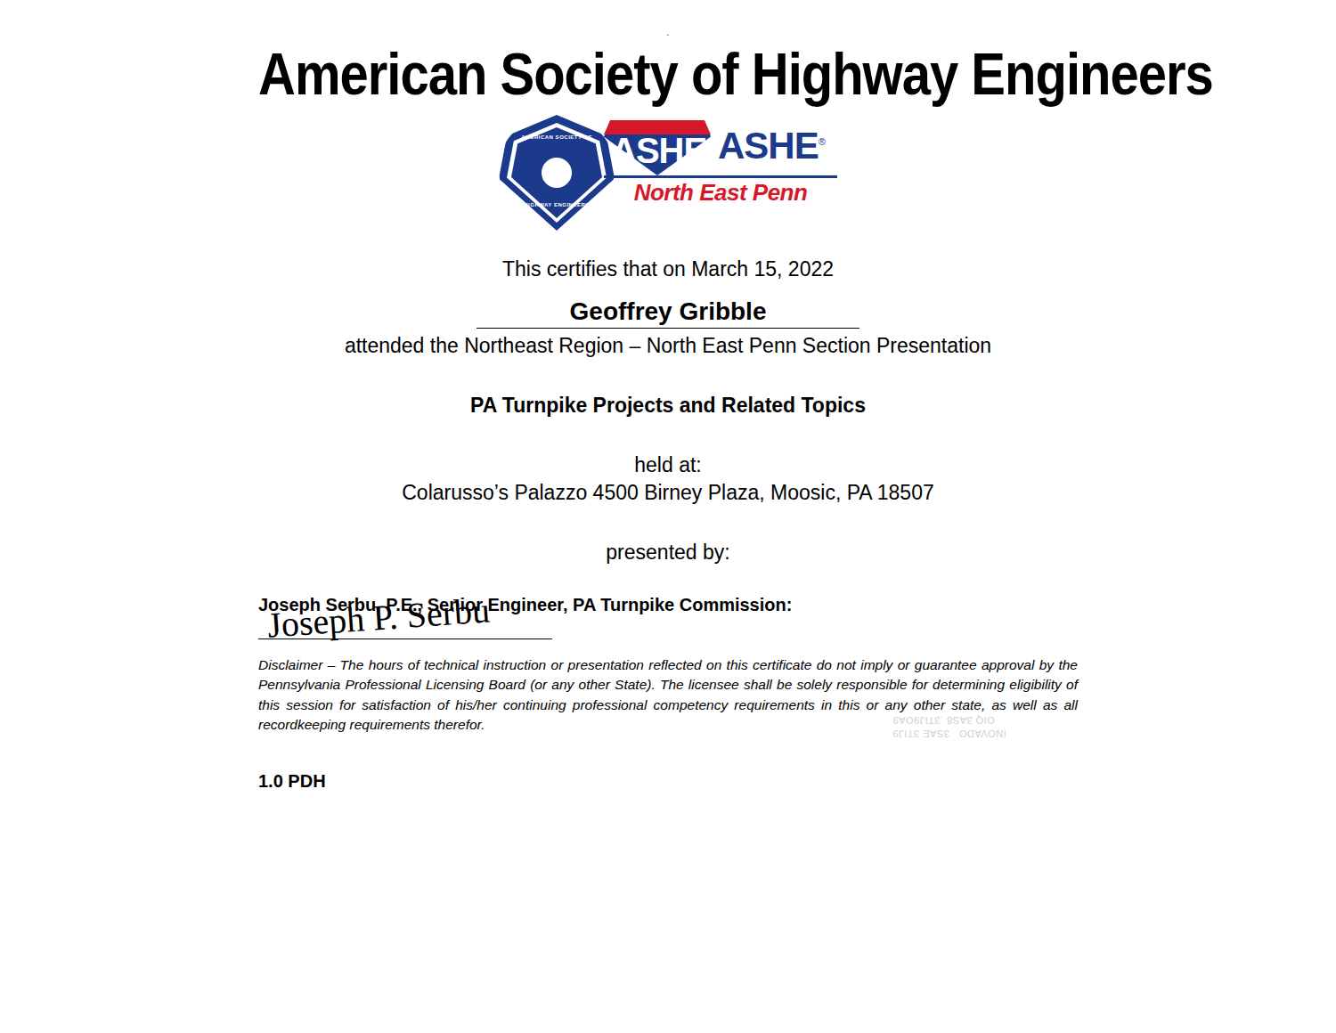.
American Society of Highway Engineers
American Society of
Highway Engineers
ASHE
ASHE®
North East Penn
This certifies that on March 15, 2022
Geoffrey Gribble
attended the Northeast Region – North East Penn Section Presentation
PA Turnpike Projects and Related Topics
held at:
Colarusso’s Palazzo 4500 Birney Plaza, Moosic, PA 18507
presented by:
Joseph Serbu, P.E., Senior Engineer, PA Turnpike Commission:Joseph P. Serbu
Disclaimer – The hours of technical instruction or presentation reflected on this certificate do not imply or guarantee approval by the Pennsylvania Professional Licensing Board (or any other State). The licensee shall be solely responsible for determining eligibility of this session for satisfaction of his/her continuing professional competency requirements in this or any other state, as well as all recordkeeping requirements therefor.
1.0 PDH
INOVADO 3SAE 3TIJ9
OIQ 3AS8 .3TIJ9OA9